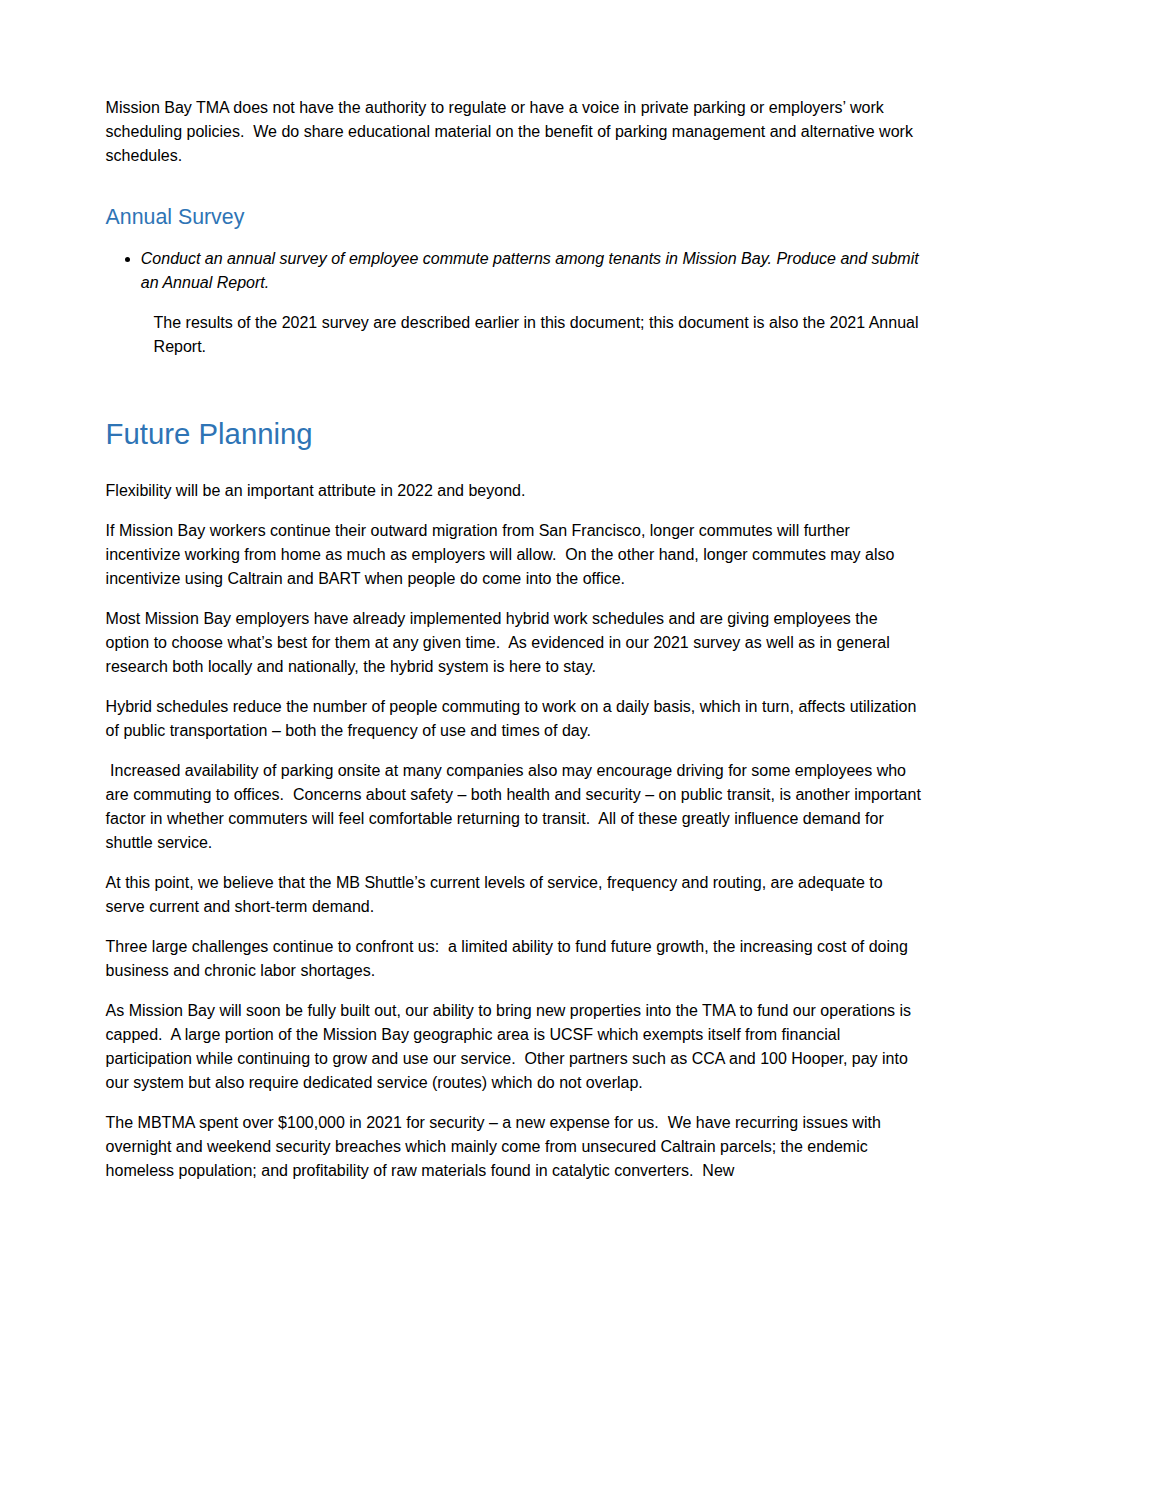Mission Bay TMA does not have the authority to regulate or have a voice in private parking or employers’ work scheduling policies. We do share educational material on the benefit of parking management and alternative work schedules.
Annual Survey
Conduct an annual survey of employee commute patterns among tenants in Mission Bay. Produce and submit an Annual Report.
The results of the 2021 survey are described earlier in this document; this document is also the 2021 Annual Report.
Future Planning
Flexibility will be an important attribute in 2022 and beyond.
If Mission Bay workers continue their outward migration from San Francisco, longer commutes will further incentivize working from home as much as employers will allow. On the other hand, longer commutes may also incentivize using Caltrain and BART when people do come into the office.
Most Mission Bay employers have already implemented hybrid work schedules and are giving employees the option to choose what’s best for them at any given time. As evidenced in our 2021 survey as well as in general research both locally and nationally, the hybrid system is here to stay.
Hybrid schedules reduce the number of people commuting to work on a daily basis, which in turn, affects utilization of public transportation – both the frequency of use and times of day.
Increased availability of parking onsite at many companies also may encourage driving for some employees who are commuting to offices. Concerns about safety – both health and security – on public transit, is another important factor in whether commuters will feel comfortable returning to transit. All of these greatly influence demand for shuttle service.
At this point, we believe that the MB Shuttle’s current levels of service, frequency and routing, are adequate to serve current and short-term demand.
Three large challenges continue to confront us: a limited ability to fund future growth, the increasing cost of doing business and chronic labor shortages.
As Mission Bay will soon be fully built out, our ability to bring new properties into the TMA to fund our operations is capped. A large portion of the Mission Bay geographic area is UCSF which exempts itself from financial participation while continuing to grow and use our service. Other partners such as CCA and 100 Hooper, pay into our system but also require dedicated service (routes) which do not overlap.
The MBTMA spent over $100,000 in 2021 for security – a new expense for us. We have recurring issues with overnight and weekend security breaches which mainly come from unsecured Caltrain parcels; the endemic homeless population; and profitability of raw materials found in catalytic converters. New